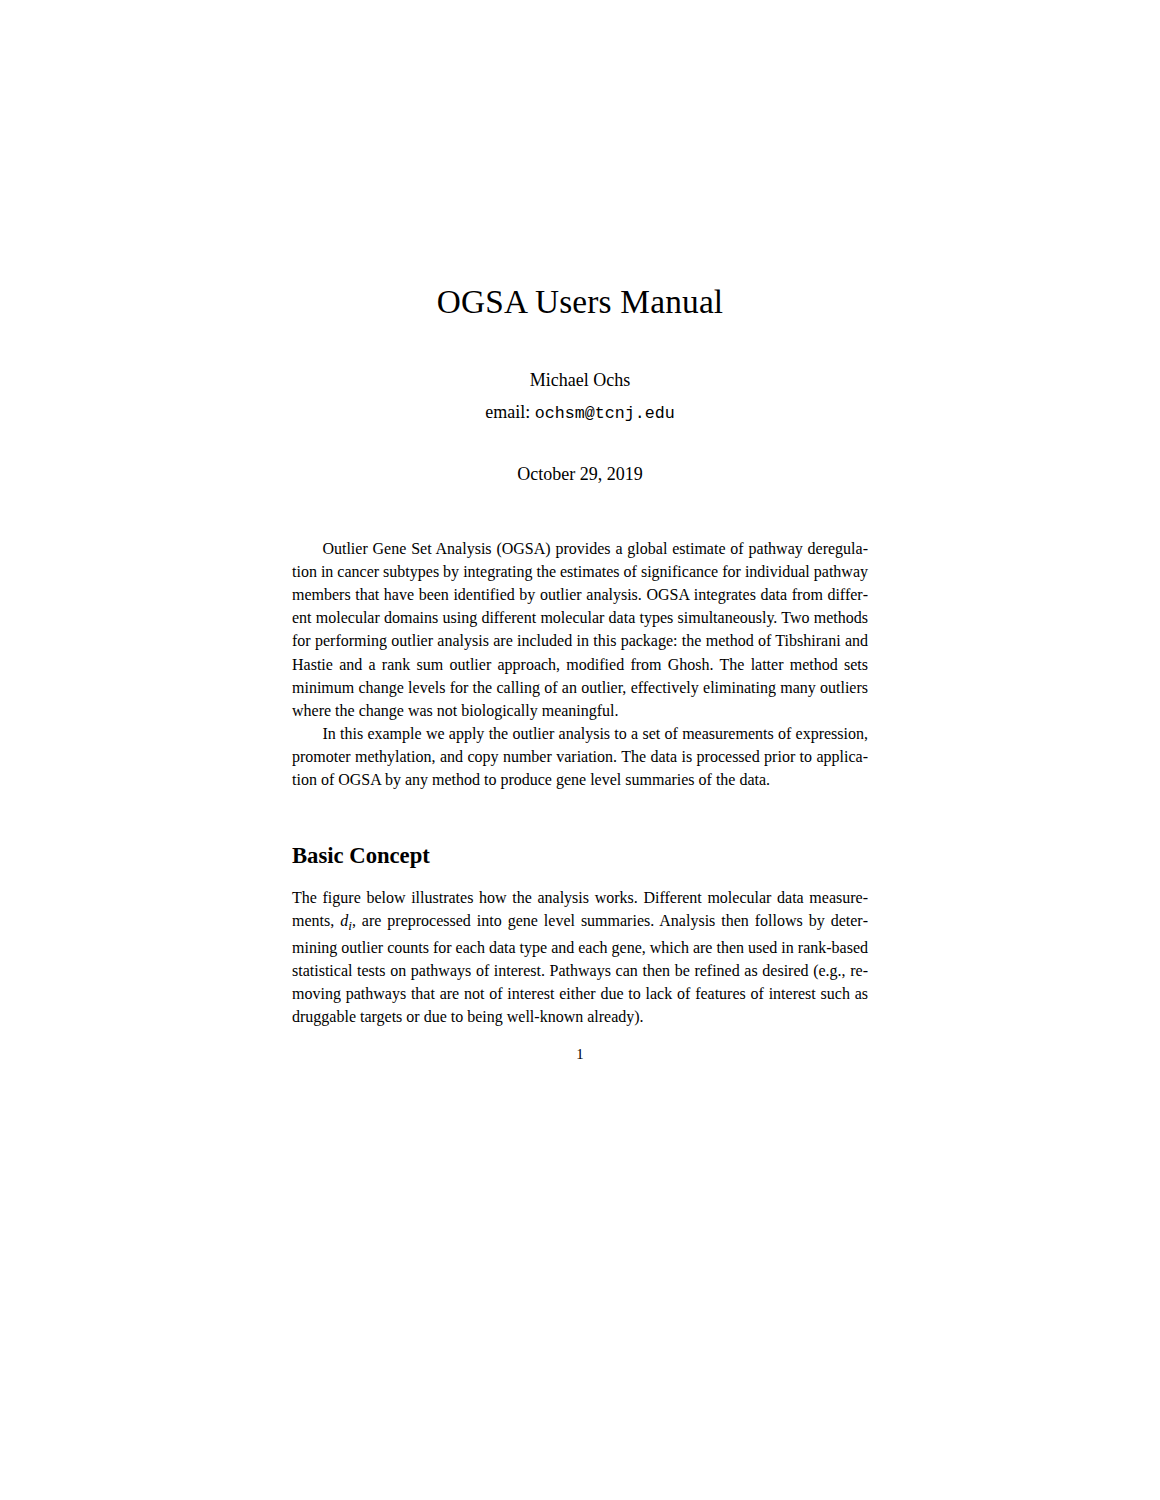OGSA Users Manual
Michael Ochs
email: ochsm@tcnj.edu
October 29, 2019
Outlier Gene Set Analysis (OGSA) provides a global estimate of pathway deregulation in cancer subtypes by integrating the estimates of significance for individual pathway members that have been identified by outlier analysis. OGSA integrates data from different molecular domains using different molecular data types simultaneously. Two methods for performing outlier analysis are included in this package: the method of Tibshirani and Hastie and a rank sum outlier approach, modified from Ghosh. The latter method sets minimum change levels for the calling of an outlier, effectively eliminating many outliers where the change was not biologically meaningful.
In this example we apply the outlier analysis to a set of measurements of expression, promoter methylation, and copy number variation. The data is processed prior to application of OGSA by any method to produce gene level summaries of the data.
Basic Concept
The figure below illustrates how the analysis works. Different molecular data measurements, di, are preprocessed into gene level summaries. Analysis then follows by determining outlier counts for each data type and each gene, which are then used in rank-based statistical tests on pathways of interest. Pathways can then be refined as desired (e.g., removing pathways that are not of interest either due to lack of features of interest such as druggable targets or due to being well-known already).
1